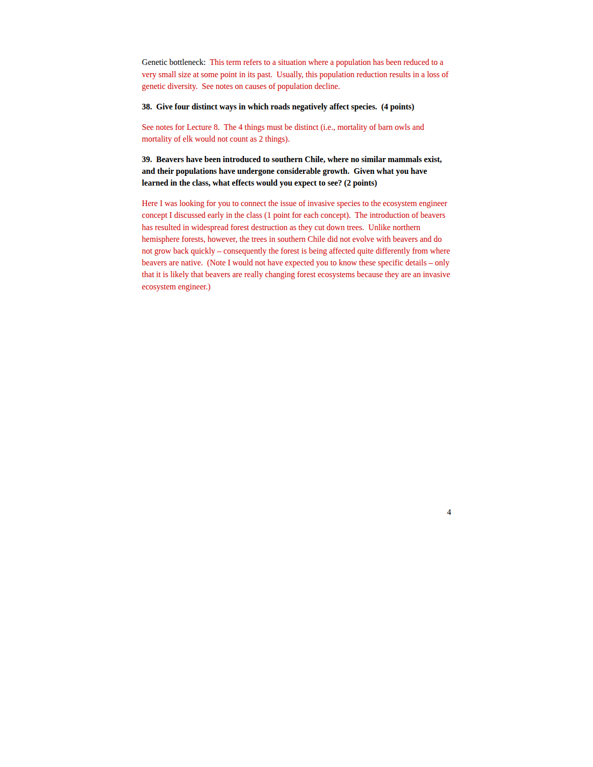Genetic bottleneck: This term refers to a situation where a population has been reduced to a very small size at some point in its past. Usually, this population reduction results in a loss of genetic diversity. See notes on causes of population decline.
38. Give four distinct ways in which roads negatively affect species. (4 points)
See notes for Lecture 8. The 4 things must be distinct (i.e., mortality of barn owls and mortality of elk would not count as 2 things).
39. Beavers have been introduced to southern Chile, where no similar mammals exist, and their populations have undergone considerable growth. Given what you have learned in the class, what effects would you expect to see? (2 points)
Here I was looking for you to connect the issue of invasive species to the ecosystem engineer concept I discussed early in the class (1 point for each concept). The introduction of beavers has resulted in widespread forest destruction as they cut down trees. Unlike northern hemisphere forests, however, the trees in southern Chile did not evolve with beavers and do not grow back quickly – consequently the forest is being affected quite differently from where beavers are native. (Note I would not have expected you to know these specific details – only that it is likely that beavers are really changing forest ecosystems because they are an invasive ecosystem engineer.)
4